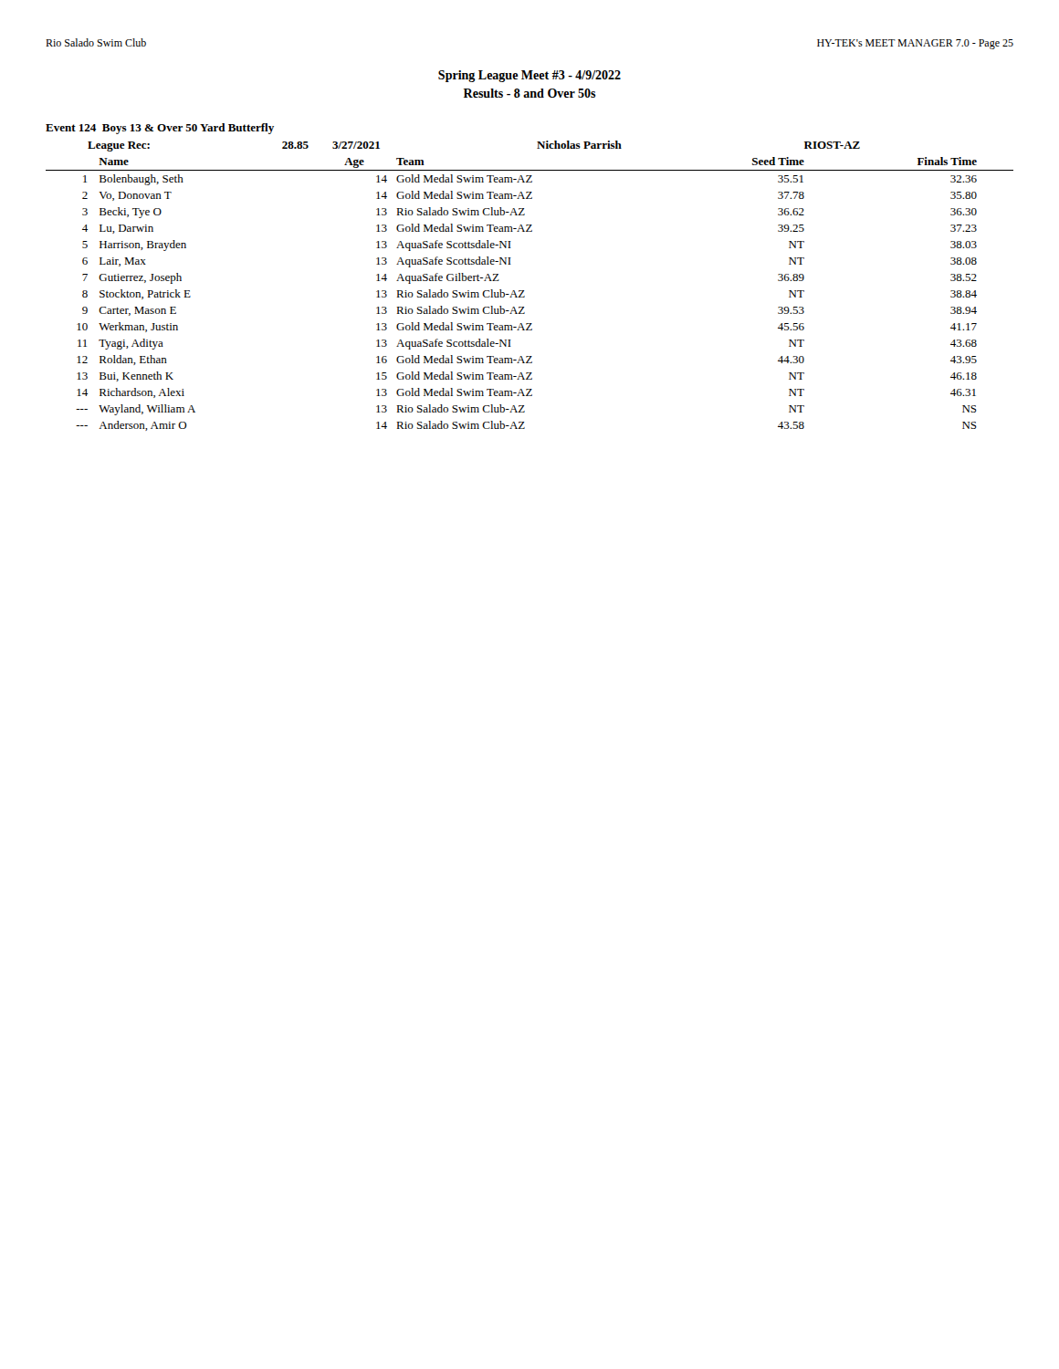Rio Salado Swim Club
HY-TEK's MEET MANAGER 7.0 - Page 25
Spring League Meet #3 - 4/9/2022
Results - 8 and Over 50s
Event 124 Boys 13 & Over 50 Yard Butterfly
| | League Rec: | 28.85 | 3/27/2021 | Nicholas Parrish | RIOST-AZ |
| | Name | Age | Team | Seed Time | Finals Time |
| --- | --- | --- | --- | --- | --- |
| 1 | Bolenbaugh, Seth | 14 | Gold Medal Swim Team-AZ | 35.51 | 32.36 |
| 2 | Vo, Donovan T | 14 | Gold Medal Swim Team-AZ | 37.78 | 35.80 |
| 3 | Becki, Tye O | 13 | Rio Salado Swim Club-AZ | 36.62 | 36.30 |
| 4 | Lu, Darwin | 13 | Gold Medal Swim Team-AZ | 39.25 | 37.23 |
| 5 | Harrison, Brayden | 13 | AquaSafe Scottsdale-NI | NT | 38.03 |
| 6 | Lair, Max | 13 | AquaSafe Scottsdale-NI | NT | 38.08 |
| 7 | Gutierrez, Joseph | 14 | AquaSafe Gilbert-AZ | 36.89 | 38.52 |
| 8 | Stockton, Patrick E | 13 | Rio Salado Swim Club-AZ | NT | 38.84 |
| 9 | Carter, Mason E | 13 | Rio Salado Swim Club-AZ | 39.53 | 38.94 |
| 10 | Werkman, Justin | 13 | Gold Medal Swim Team-AZ | 45.56 | 41.17 |
| 11 | Tyagi, Aditya | 13 | AquaSafe Scottsdale-NI | NT | 43.68 |
| 12 | Roldan, Ethan | 16 | Gold Medal Swim Team-AZ | 44.30 | 43.95 |
| 13 | Bui, Kenneth K | 15 | Gold Medal Swim Team-AZ | NT | 46.18 |
| 14 | Richardson, Alexi | 13 | Gold Medal Swim Team-AZ | NT | 46.31 |
| --- | Wayland, William A | 13 | Rio Salado Swim Club-AZ | NT | NS |
| --- | Anderson, Amir O | 14 | Rio Salado Swim Club-AZ | 43.58 | NS |